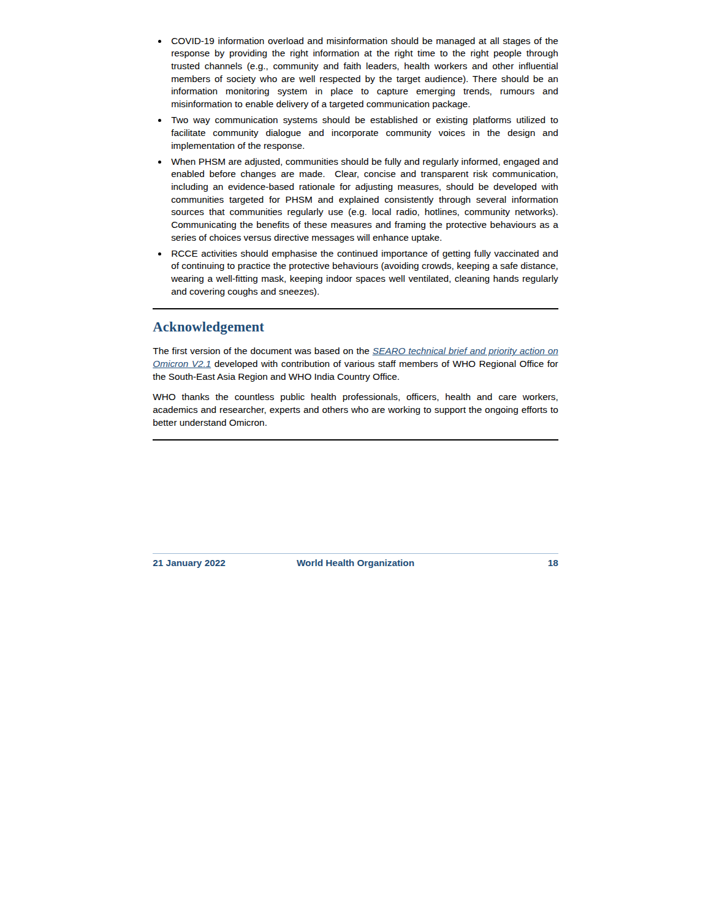COVID-19 information overload and misinformation should be managed at all stages of the response by providing the right information at the right time to the right people through trusted channels (e.g., community and faith leaders, health workers and other influential members of society who are well respected by the target audience). There should be an information monitoring system in place to capture emerging trends, rumours and misinformation to enable delivery of a targeted communication package.
Two way communication systems should be established or existing platforms utilized to facilitate community dialogue and incorporate community voices in the design and implementation of the response.
When PHSM are adjusted, communities should be fully and regularly informed, engaged and enabled before changes are made. Clear, concise and transparent risk communication, including an evidence-based rationale for adjusting measures, should be developed with communities targeted for PHSM and explained consistently through several information sources that communities regularly use (e.g. local radio, hotlines, community networks). Communicating the benefits of these measures and framing the protective behaviours as a series of choices versus directive messages will enhance uptake.
RCCE activities should emphasise the continued importance of getting fully vaccinated and of continuing to practice the protective behaviours (avoiding crowds, keeping a safe distance, wearing a well-fitting mask, keeping indoor spaces well ventilated, cleaning hands regularly and covering coughs and sneezes).
Acknowledgement
The first version of the document was based on the SEARO technical brief and priority action on Omicron V2.1 developed with contribution of various staff members of WHO Regional Office for the South-East Asia Region and WHO India Country Office.
WHO thanks the countless public health professionals, officers, health and care workers, academics and researcher, experts and others who are working to support the ongoing efforts to better understand Omicron.
21 January 2022
World Health Organization
18